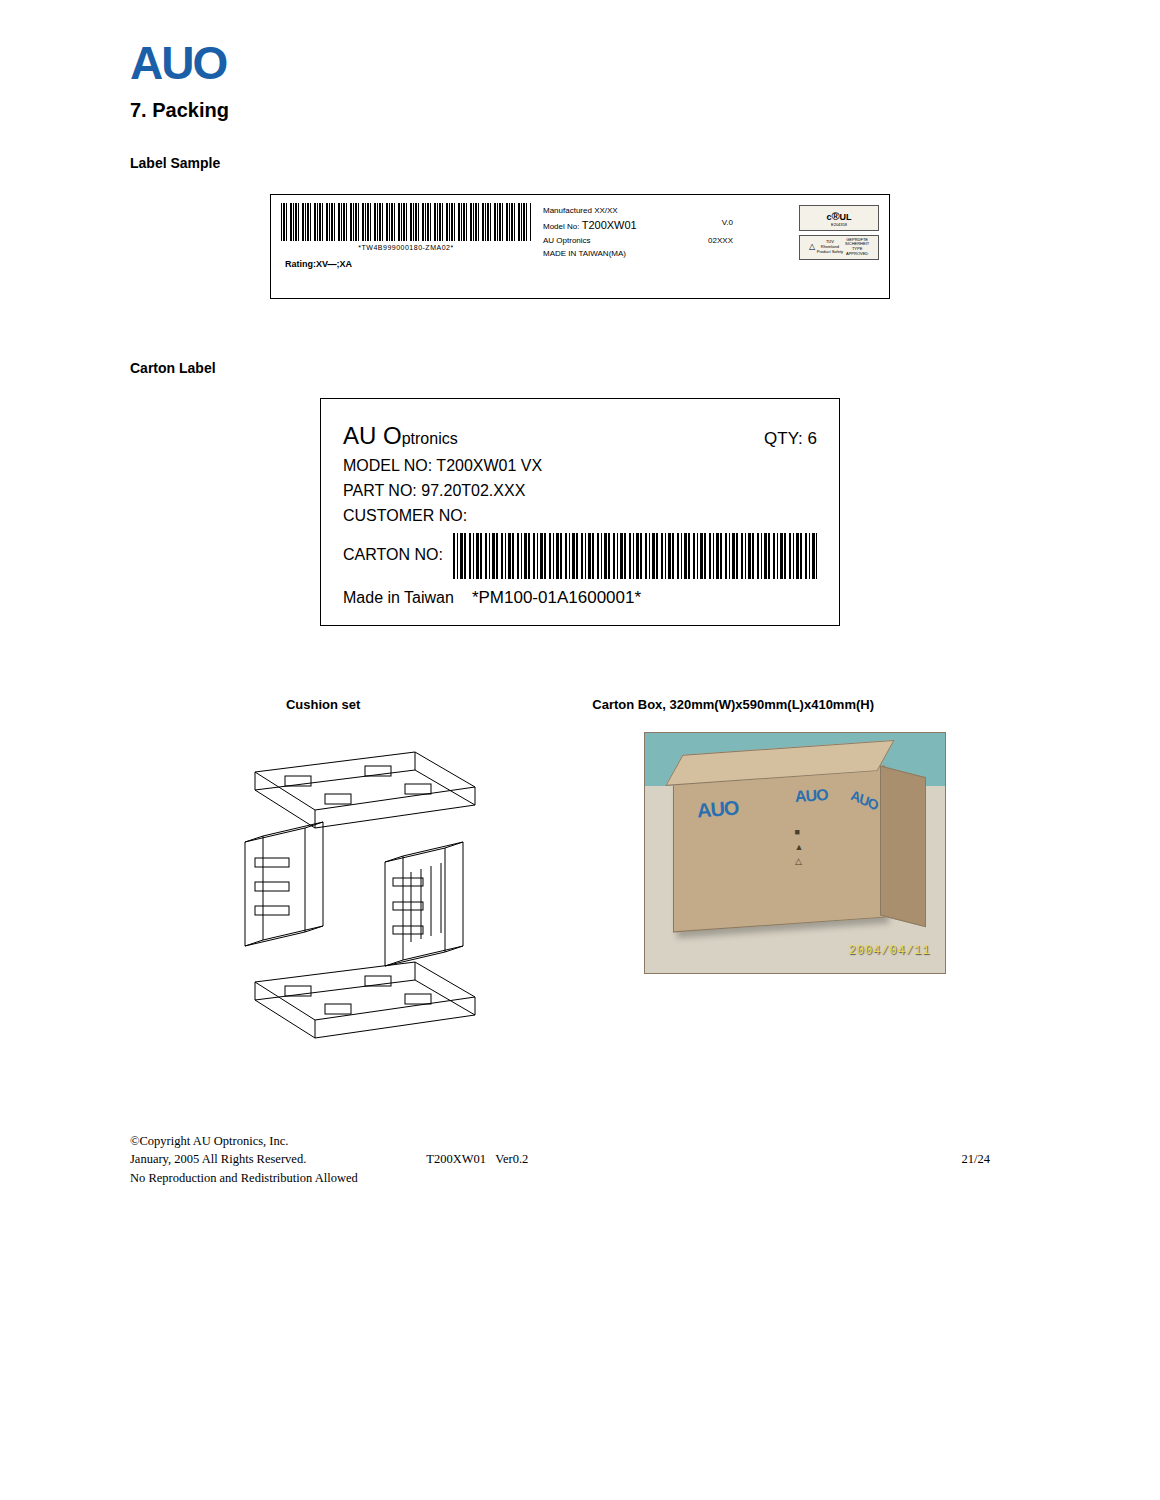AUO
7. Packing
Label Sample
*TW4B999000180-ZMA02*
Rating:XV---;XA
Manufactured XX/XX
Model No: T200XW01 V.0
AU Optronics 02XXX
MADE IN TAIWAN(MA)
c®ULE204358
△ TÜV
Rheinland
Product Safety GEPRÜFTE
SICHERHEIT
TYPE
APPROVED
Carton Label
AU Optronics
QTY: 6
MODEL NO: T200XW01 VX
PART NO: 97.20T02.XXX
CUSTOMER NO:
CARTON NO:
Made in Taiwan *PM100-01A1600001*
Cushion set
Carton Box, 320mm(W)x590mm(L)x410mm(H)
AUO
AUO
AUO
■
▲
△
2004/04/11
©Copyright AU Optronics, Inc.
January, 2005 All Rights Reserved. T200XW01 Ver0.2 21/24
No Reproduction and Redistribution Allowed